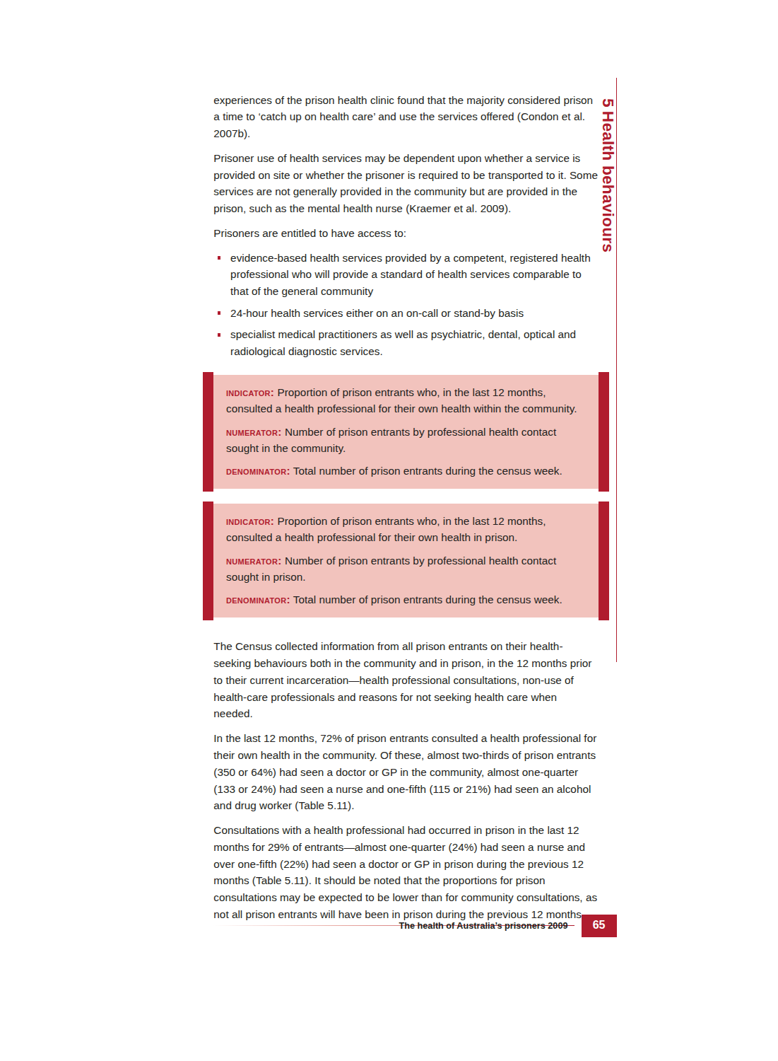5 Health behaviours
experiences of the prison health clinic found that the majority considered prison a time to ‘catch up on health care’ and use the services offered (Condon et al. 2007b).
Prisoner use of health services may be dependent upon whether a service is provided on site or whether the prisoner is required to be transported to it. Some services are not generally provided in the community but are provided in the prison, such as the mental health nurse (Kraemer et al. 2009).
Prisoners are entitled to have access to:
evidence-based health services provided by a competent, registered health professional who will provide a standard of health services comparable to that of the general community
24-hour health services either on an on-call or stand-by basis
specialist medical practitioners as well as psychiatric, dental, optical and radiological diagnostic services.
Indicator: Proportion of prison entrants who, in the last 12 months, consulted a health professional for their own health within the community.
Numerator: Number of prison entrants by professional health contact sought in the community.
Denominator: Total number of prison entrants during the census week.
Indicator: Proportion of prison entrants who, in the last 12 months, consulted a health professional for their own health in prison.
Numerator: Number of prison entrants by professional health contact sought in prison.
Denominator: Total number of prison entrants during the census week.
The Census collected information from all prison entrants on their health-seeking behaviours both in the community and in prison, in the 12 months prior to their current incarceration—health professional consultations, non-use of health-care professionals and reasons for not seeking health care when needed.
In the last 12 months, 72% of prison entrants consulted a health professional for their own health in the community. Of these, almost two-thirds of prison entrants (350 or 64%) had seen a doctor or GP in the community, almost one-quarter (133 or 24%) had seen a nurse and one-fifth (115 or 21%) had seen an alcohol and drug worker (Table 5.11).
Consultations with a health professional had occurred in prison in the last 12 months for 29% of entrants—almost one-quarter (24%) had seen a nurse and over one-fifth (22%) had seen a doctor or GP in prison during the previous 12 months (Table 5.11). It should be noted that the proportions for prison consultations may be expected to be lower than for community consultations, as not all prison entrants will have been in prison during the previous 12 months.
The health of Australia’s prisoners 2009
65